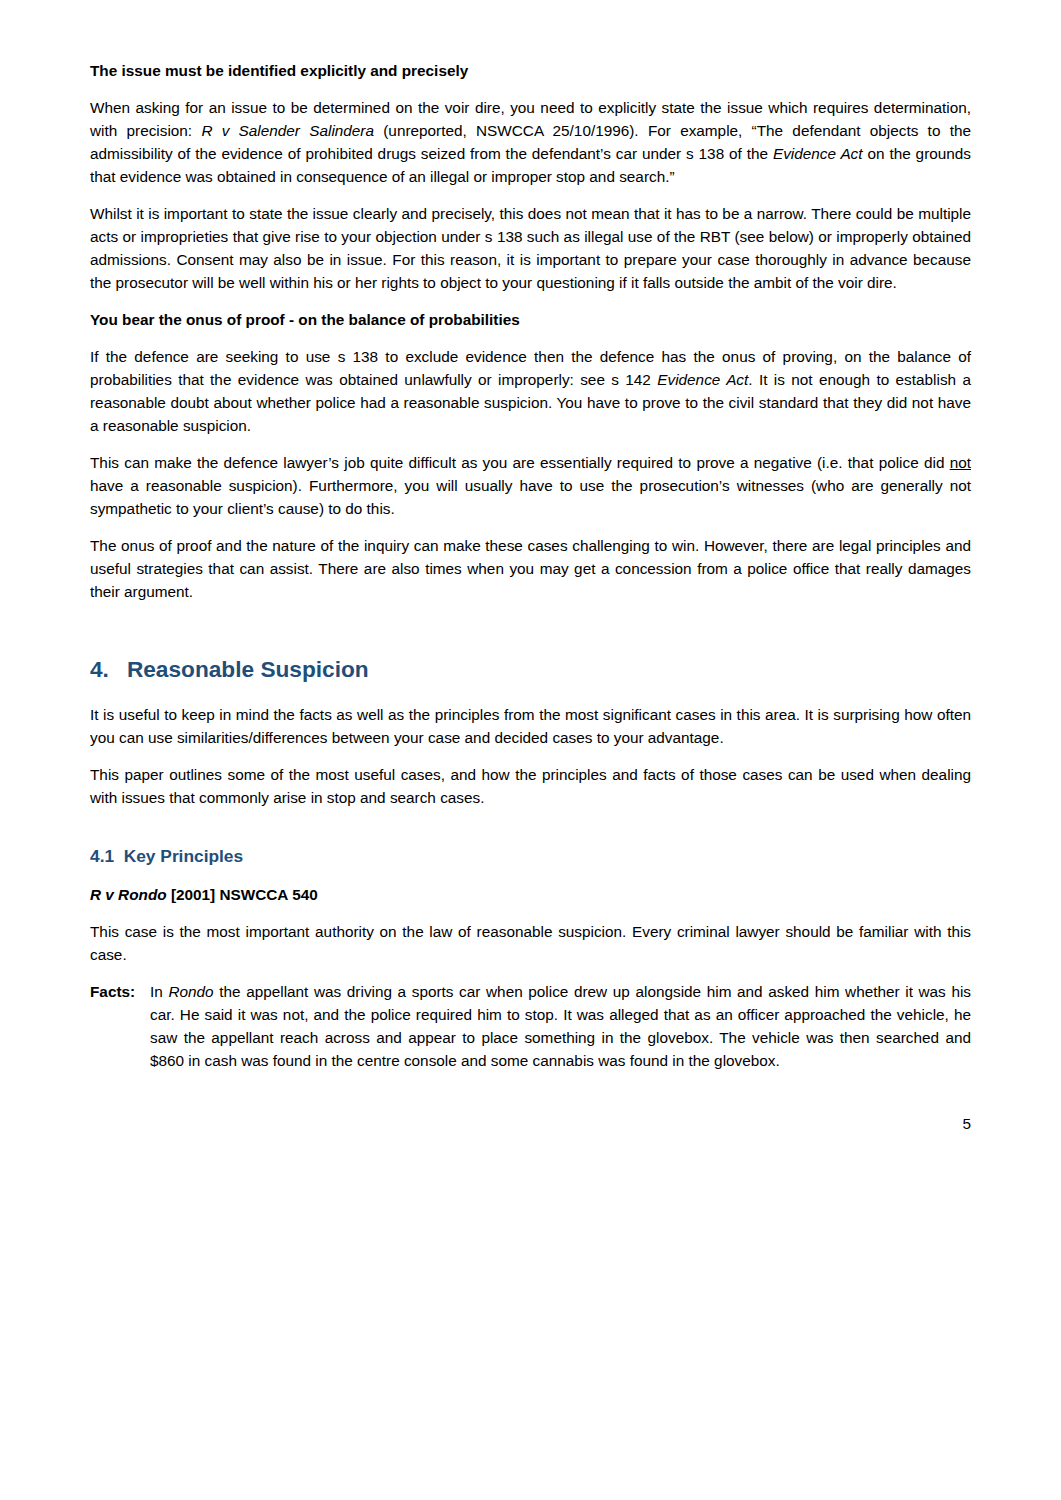The issue must be identified explicitly and precisely
When asking for an issue to be determined on the voir dire, you need to explicitly state the issue which requires determination, with precision: R v Salender Salindera (unreported, NSWCCA 25/10/1996). For example, “The defendant objects to the admissibility of the evidence of prohibited drugs seized from the defendant’s car under s 138 of the Evidence Act on the grounds that evidence was obtained in consequence of an illegal or improper stop and search.”
Whilst it is important to state the issue clearly and precisely, this does not mean that it has to be a narrow. There could be multiple acts or improprieties that give rise to your objection under s 138 such as illegal use of the RBT (see below) or improperly obtained admissions. Consent may also be in issue. For this reason, it is important to prepare your case thoroughly in advance because the prosecutor will be well within his or her rights to object to your questioning if it falls outside the ambit of the voir dire.
You bear the onus of proof - on the balance of probabilities
If the defence are seeking to use s 138 to exclude evidence then the defence has the onus of proving, on the balance of probabilities that the evidence was obtained unlawfully or improperly: see s 142 Evidence Act. It is not enough to establish a reasonable doubt about whether police had a reasonable suspicion. You have to prove to the civil standard that they did not have a reasonable suspicion.
This can make the defence lawyer’s job quite difficult as you are essentially required to prove a negative (i.e. that police did not have a reasonable suspicion). Furthermore, you will usually have to use the prosecution’s witnesses (who are generally not sympathetic to your client’s cause) to do this.
The onus of proof and the nature of the inquiry can make these cases challenging to win. However, there are legal principles and useful strategies that can assist. There are also times when you may get a concession from a police office that really damages their argument.
4. Reasonable Suspicion
It is useful to keep in mind the facts as well as the principles from the most significant cases in this area. It is surprising how often you can use similarities/differences between your case and decided cases to your advantage.
This paper outlines some of the most useful cases, and how the principles and facts of those cases can be used when dealing with issues that commonly arise in stop and search cases.
4.1 Key Principles
R v Rondo [2001] NSWCCA 540
This case is the most important authority on the law of reasonable suspicion. Every criminal lawyer should be familiar with this case.
Facts:
In Rondo the appellant was driving a sports car when police drew up alongside him and asked him whether it was his car. He said it was not, and the police required him to stop. It was alleged that as an officer approached the vehicle, he saw the appellant reach across and appear to place something in the glovebox. The vehicle was then searched and $860 in cash was found in the centre console and some cannabis was found in the glovebox.
5